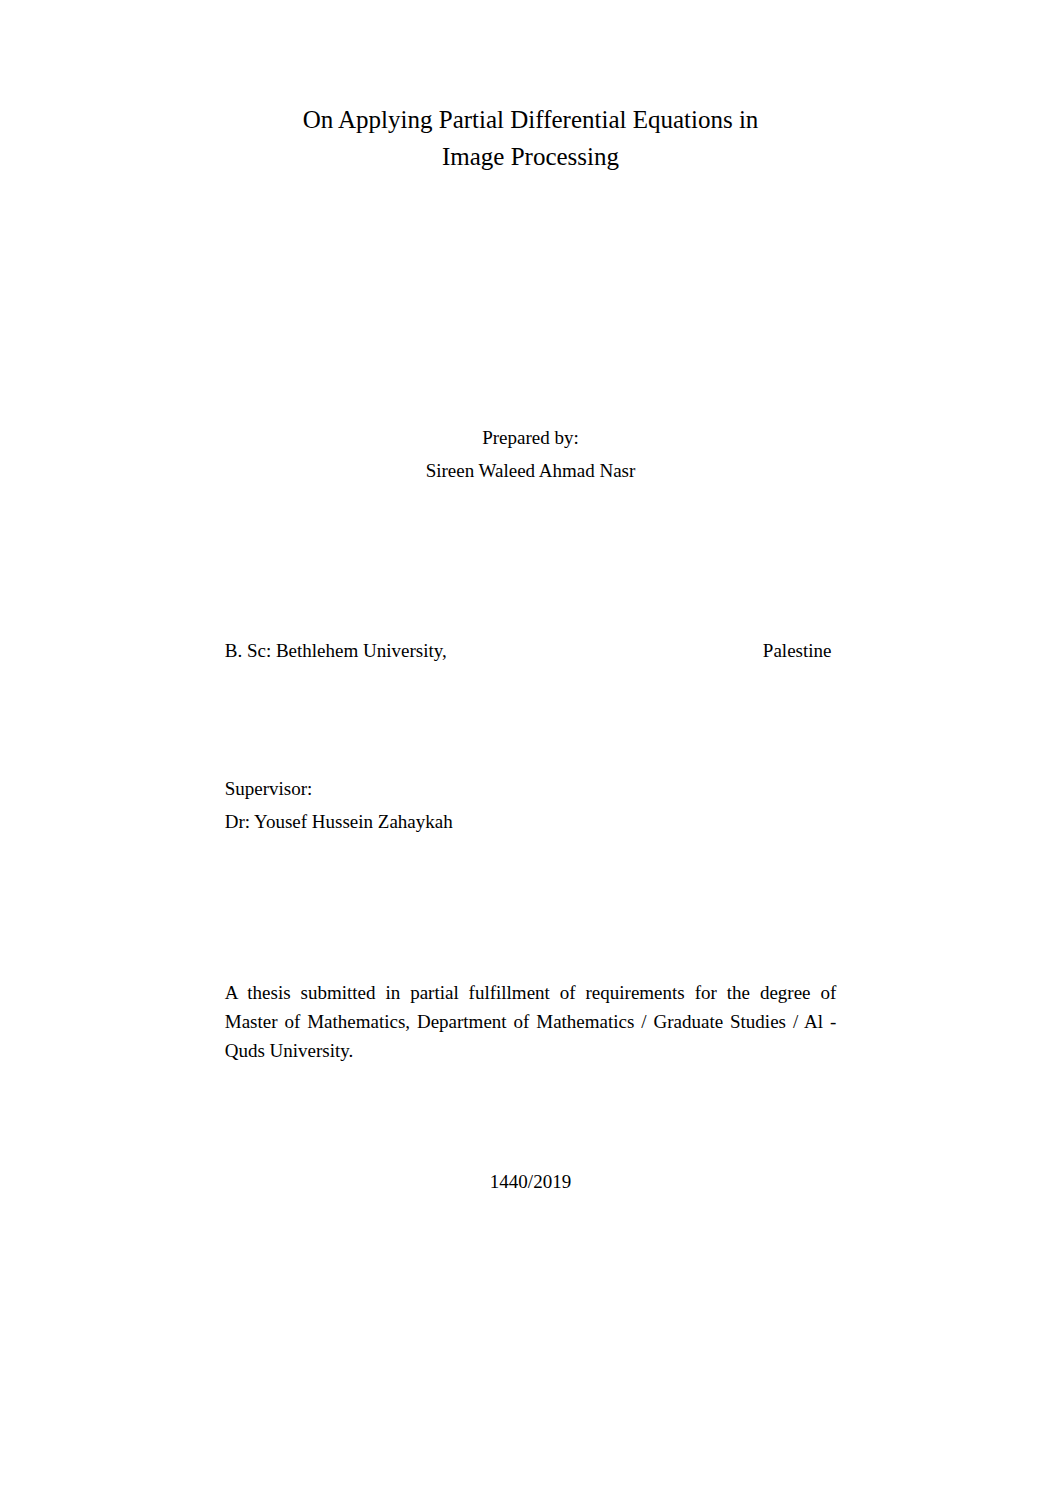On Applying Partial Differential Equations in Image Processing
Prepared by:
Sireen Waleed Ahmad Nasr
B. Sc: Bethlehem University,
Palestine
Supervisor:
Dr: Yousef Hussein Zahaykah
A thesis submitted in partial fulfillment of requirements for the degree of Master of Mathematics, Department of Mathematics / Graduate Studies / Al - Quds University.
1440/2019